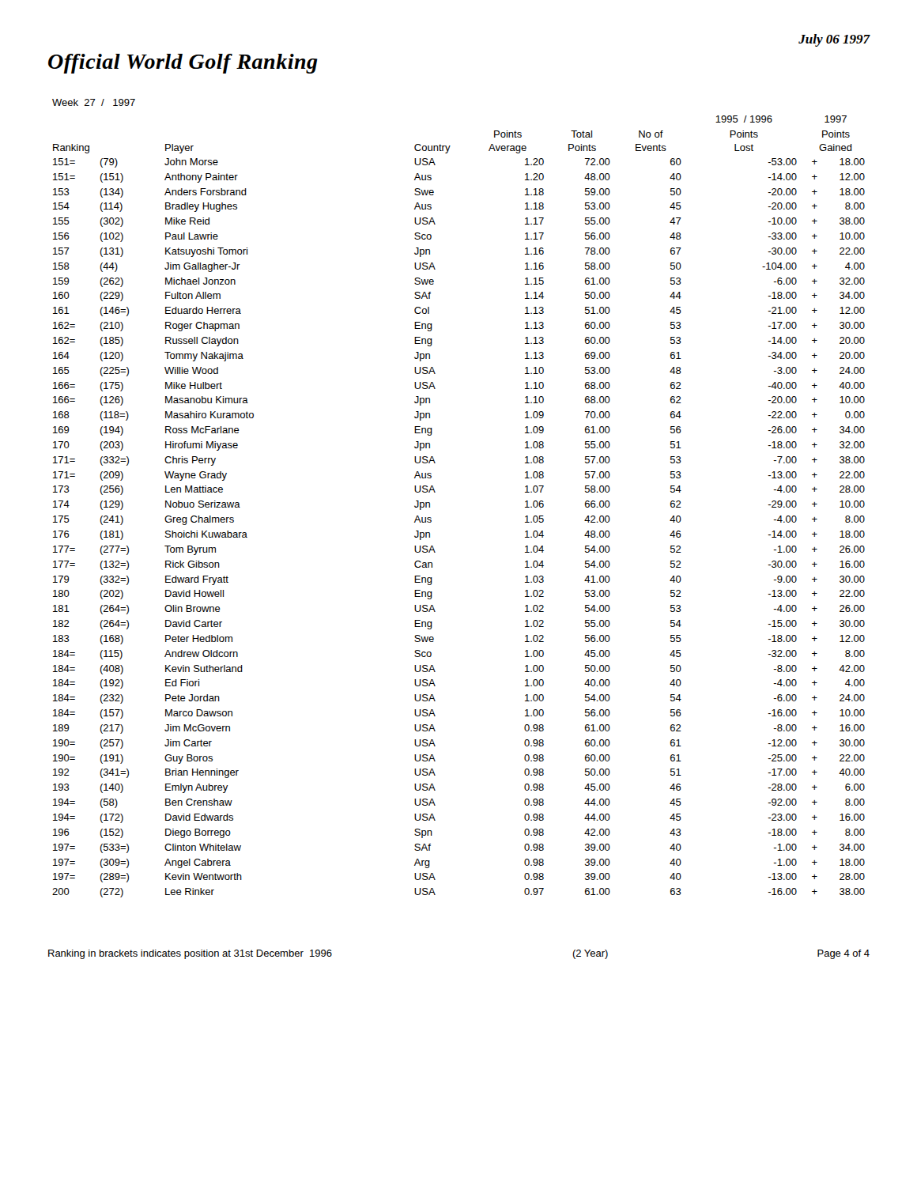July 06 1997
Official World Golf Ranking
Week 27 / 1997
| | | | | 1995 / 1996 | 1997 |
| --- | --- | --- | --- | --- | --- |
| | Points | Total | No of | Points | Points |
| Ranking | | Player | Country | Average | Points | Events | Lost | Gained |
| 151= | (79) | John Morse | USA | 1.20 | 72.00 | 60 | -53.00 | + | 18.00 |
| 151= | (151) | Anthony Painter | Aus | 1.20 | 48.00 | 40 | -14.00 | + | 12.00 |
| 153 | (134) | Anders Forsbrand | Swe | 1.18 | 59.00 | 50 | -20.00 | + | 18.00 |
| 154 | (114) | Bradley Hughes | Aus | 1.18 | 53.00 | 45 | -20.00 | + | 8.00 |
| 155 | (302) | Mike Reid | USA | 1.17 | 55.00 | 47 | -10.00 | + | 38.00 |
| 156 | (102) | Paul Lawrie | Sco | 1.17 | 56.00 | 48 | -33.00 | + | 10.00 |
| 157 | (131) | Katsuyoshi Tomori | Jpn | 1.16 | 78.00 | 67 | -30.00 | + | 22.00 |
| 158 | (44) | Jim Gallagher-Jr | USA | 1.16 | 58.00 | 50 | -104.00 | + | 4.00 |
| 159 | (262) | Michael Jonzon | Swe | 1.15 | 61.00 | 53 | -6.00 | + | 32.00 |
| 160 | (229) | Fulton Allem | SAf | 1.14 | 50.00 | 44 | -18.00 | + | 34.00 |
| 161 | (146=) | Eduardo Herrera | Col | 1.13 | 51.00 | 45 | -21.00 | + | 12.00 |
| 162= | (210) | Roger Chapman | Eng | 1.13 | 60.00 | 53 | -17.00 | + | 30.00 |
| 162= | (185) | Russell Claydon | Eng | 1.13 | 60.00 | 53 | -14.00 | + | 20.00 |
| 164 | (120) | Tommy Nakajima | Jpn | 1.13 | 69.00 | 61 | -34.00 | + | 20.00 |
| 165 | (225=) | Willie Wood | USA | 1.10 | 53.00 | 48 | -3.00 | + | 24.00 |
| 166= | (175) | Mike Hulbert | USA | 1.10 | 68.00 | 62 | -40.00 | + | 40.00 |
| 166= | (126) | Masanobu Kimura | Jpn | 1.10 | 68.00 | 62 | -20.00 | + | 10.00 |
| 168 | (118=) | Masahiro Kuramoto | Jpn | 1.09 | 70.00 | 64 | -22.00 | + | 0.00 |
| 169 | (194) | Ross McFarlane | Eng | 1.09 | 61.00 | 56 | -26.00 | + | 34.00 |
| 170 | (203) | Hirofumi Miyase | Jpn | 1.08 | 55.00 | 51 | -18.00 | + | 32.00 |
| 171= | (332=) | Chris Perry | USA | 1.08 | 57.00 | 53 | -7.00 | + | 38.00 |
| 171= | (209) | Wayne Grady | Aus | 1.08 | 57.00 | 53 | -13.00 | + | 22.00 |
| 173 | (256) | Len Mattiace | USA | 1.07 | 58.00 | 54 | -4.00 | + | 28.00 |
| 174 | (129) | Nobuo Serizawa | Jpn | 1.06 | 66.00 | 62 | -29.00 | + | 10.00 |
| 175 | (241) | Greg Chalmers | Aus | 1.05 | 42.00 | 40 | -4.00 | + | 8.00 |
| 176 | (181) | Shoichi Kuwabara | Jpn | 1.04 | 48.00 | 46 | -14.00 | + | 18.00 |
| 177= | (277=) | Tom Byrum | USA | 1.04 | 54.00 | 52 | -1.00 | + | 26.00 |
| 177= | (132=) | Rick Gibson | Can | 1.04 | 54.00 | 52 | -30.00 | + | 16.00 |
| 179 | (332=) | Edward Fryatt | Eng | 1.03 | 41.00 | 40 | -9.00 | + | 30.00 |
| 180 | (202) | David Howell | Eng | 1.02 | 53.00 | 52 | -13.00 | + | 22.00 |
| 181 | (264=) | Olin Browne | USA | 1.02 | 54.00 | 53 | -4.00 | + | 26.00 |
| 182 | (264=) | David Carter | Eng | 1.02 | 55.00 | 54 | -15.00 | + | 30.00 |
| 183 | (168) | Peter Hedblom | Swe | 1.02 | 56.00 | 55 | -18.00 | + | 12.00 |
| 184= | (115) | Andrew Oldcorn | Sco | 1.00 | 45.00 | 45 | -32.00 | + | 8.00 |
| 184= | (408) | Kevin Sutherland | USA | 1.00 | 50.00 | 50 | -8.00 | + | 42.00 |
| 184= | (192) | Ed Fiori | USA | 1.00 | 40.00 | 40 | -4.00 | + | 4.00 |
| 184= | (232) | Pete Jordan | USA | 1.00 | 54.00 | 54 | -6.00 | + | 24.00 |
| 184= | (157) | Marco Dawson | USA | 1.00 | 56.00 | 56 | -16.00 | + | 10.00 |
| 189 | (217) | Jim McGovern | USA | 0.98 | 61.00 | 62 | -8.00 | + | 16.00 |
| 190= | (257) | Jim Carter | USA | 0.98 | 60.00 | 61 | -12.00 | + | 30.00 |
| 190= | (191) | Guy Boros | USA | 0.98 | 60.00 | 61 | -25.00 | + | 22.00 |
| 192 | (341=) | Brian Henninger | USA | 0.98 | 50.00 | 51 | -17.00 | + | 40.00 |
| 193 | (140) | Emlyn Aubrey | USA | 0.98 | 45.00 | 46 | -28.00 | + | 6.00 |
| 194= | (58) | Ben Crenshaw | USA | 0.98 | 44.00 | 45 | -92.00 | + | 8.00 |
| 194= | (172) | David Edwards | USA | 0.98 | 44.00 | 45 | -23.00 | + | 16.00 |
| 196 | (152) | Diego Borrego | Spn | 0.98 | 42.00 | 43 | -18.00 | + | 8.00 |
| 197= | (533=) | Clinton Whitelaw | SAf | 0.98 | 39.00 | 40 | -1.00 | + | 34.00 |
| 197= | (309=) | Angel Cabrera | Arg | 0.98 | 39.00 | 40 | -1.00 | + | 18.00 |
| 197= | (289=) | Kevin Wentworth | USA | 0.98 | 39.00 | 40 | -13.00 | + | 28.00 |
| 200 | (272) | Lee Rinker | USA | 0.97 | 61.00 | 63 | -16.00 | + | 38.00 |
Ranking in brackets indicates position at 31st December 1996
(2 Year)
Page 4 of 4